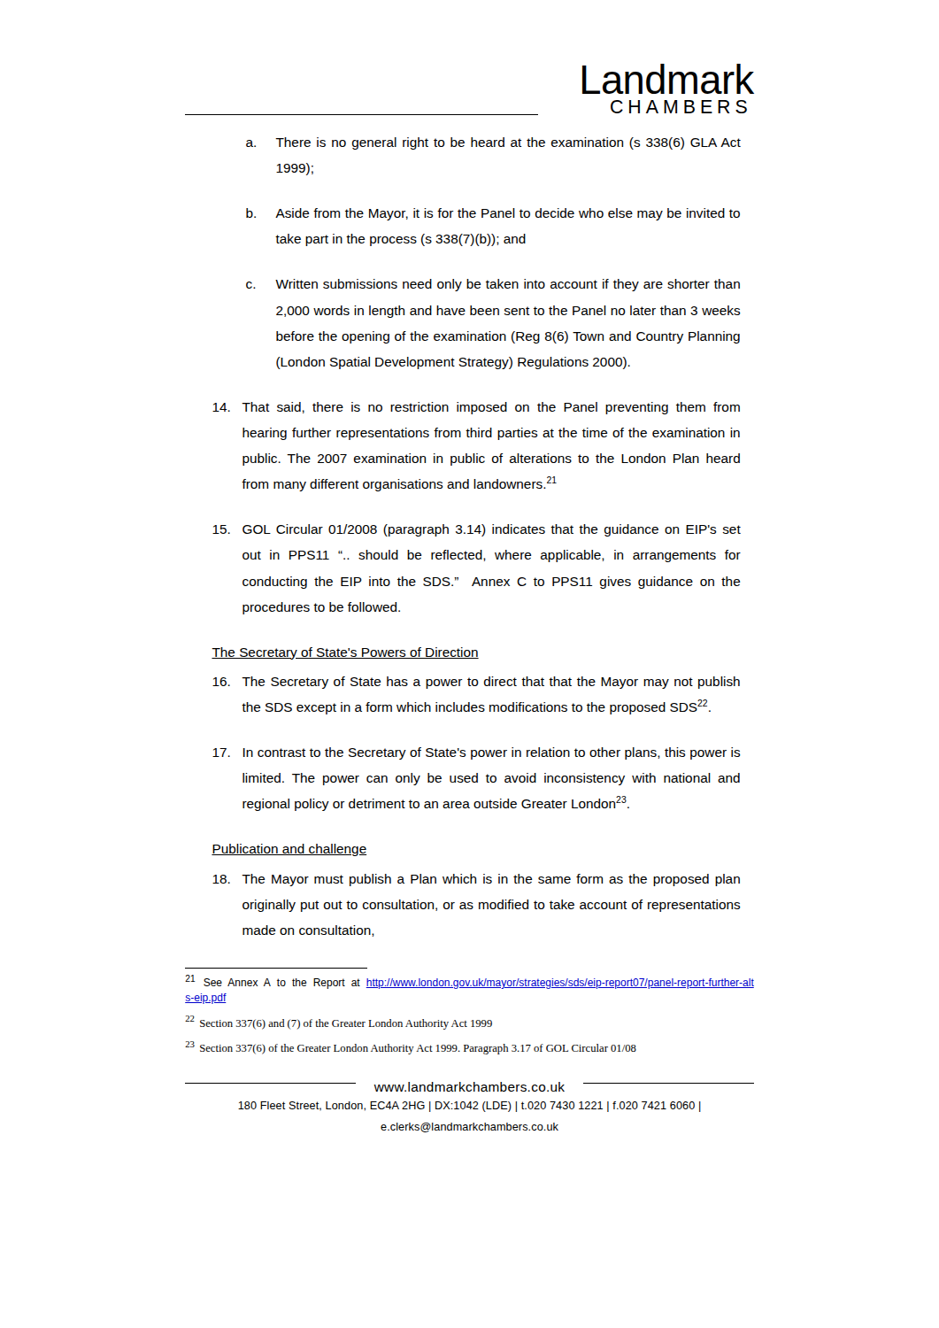Landmark CHAMBERS
a.
There is no general right to be heard at the examination (s 338(6) GLA Act 1999);
b.
Aside from the Mayor, it is for the Panel to decide who else may be invited to take part in the process (s 338(7)(b)); and
c.
Written submissions need only be taken into account if they are shorter than 2,000 words in length and have been sent to the Panel no later than 3 weeks before the opening of the examination (Reg 8(6) Town and Country Planning (London Spatial Development Strategy) Regulations 2000).
14.
That said, there is no restriction imposed on the Panel preventing them from hearing further representations from third parties at the time of the examination in public. The 2007 examination in public of alterations to the London Plan heard from many different organisations and landowners.21
15.
GOL Circular 01/2008 (paragraph 3.14) indicates that the guidance on EIP's set out in PPS11 “.. should be reflected, where applicable, in arrangements for conducting the EIP into the SDS.” Annex C to PPS11 gives guidance on the procedures to be followed.
The Secretary of State's Powers of Direction
16.
The Secretary of State has a power to direct that that the Mayor may not publish the SDS except in a form which includes modifications to the proposed SDS22.
17.
In contrast to the Secretary of State's power in relation to other plans, this power is limited. The power can only be used to avoid inconsistency with national and regional policy or detriment to an area outside Greater London23.
Publication and challenge
18.
The Mayor must publish a Plan which is in the same form as the proposed plan originally put out to consultation, or as modified to take account of representations made on consultation,
21 See Annex A to the Report at http://www.london.gov.uk/mayor/strategies/sds/eip-report07/panel-report-further-alts-eip.pdf
22 Section 337(6) and (7) of the Greater London Authority Act 1999
23 Section 337(6) of the Greater London Authority Act 1999. Paragraph 3.17 of GOL Circular 01/08
www.landmarkchambers.co.uk
180 Fleet Street, London, EC4A 2HG | DX:1042 (LDE) | t.020 7430 1221 | f.020 7421 6060 | e.clerks@landmarkchambers.co.uk